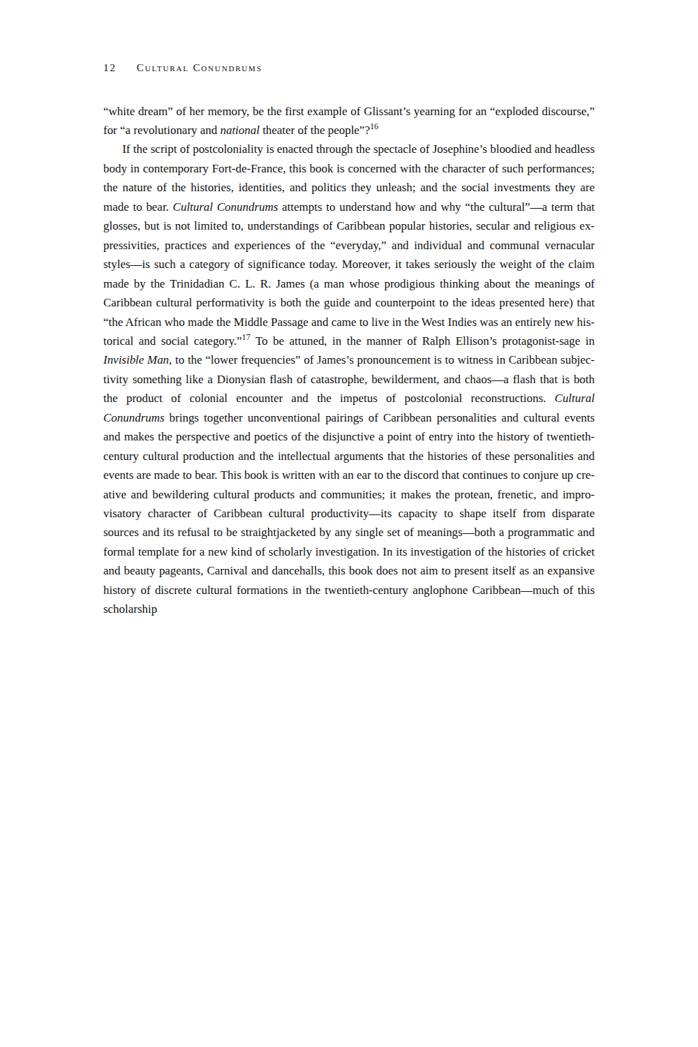12 Cultural Conundrums
“white dream” of her memory, be the first example of Glissant’s yearning for an “exploded discourse,” for “a revolutionary and national theater of the people”?16
If the script of postcoloniality is enacted through the spectacle of Josephine’s bloodied and headless body in contemporary Fort-de-France, this book is concerned with the character of such performances; the nature of the histories, identities, and politics they unleash; and the social investments they are made to bear. Cultural Conundrums attempts to understand how and why “the cultural”—a term that glosses, but is not limited to, understandings of Caribbean popular histories, secular and religious expressivities, practices and experiences of the “everyday,” and individual and communal vernacular styles—is such a category of significance today. Moreover, it takes seriously the weight of the claim made by the Trinidadian C. L. R. James (a man whose prodigious thinking about the meanings of Caribbean cultural performativity is both the guide and counterpoint to the ideas presented here) that “the African who made the Middle Passage and came to live in the West Indies was an entirely new historical and social category.”17 To be attuned, in the manner of Ralph Ellison’s protagonist-sage in Invisible Man, to the “lower frequencies” of James’s pronouncement is to witness in Caribbean subjectivity something like a Dionysian flash of catastrophe, bewilderment, and chaos—a flash that is both the product of colonial encounter and the impetus of postcolonial reconstructions. Cultural Conundrums brings together unconventional pairings of Caribbean personalities and cultural events and makes the perspective and poetics of the disjunctive a point of entry into the history of twentieth-century cultural production and the intellectual arguments that the histories of these personalities and events are made to bear. This book is written with an ear to the discord that continues to conjure up creative and bewildering cultural products and communities; it makes the protean, frenetic, and improvisatory character of Caribbean cultural productivity—its capacity to shape itself from disparate sources and its refusal to be straightjacketed by any single set of meanings—both a programmatic and formal template for a new kind of scholarly investigation. In its investigation of the histories of cricket and beauty pageants, Carnival and dancehalls, this book does not aim to present itself as an expansive history of discrete cultural formations in the twentieth-century anglophone Caribbean—much of this scholarship